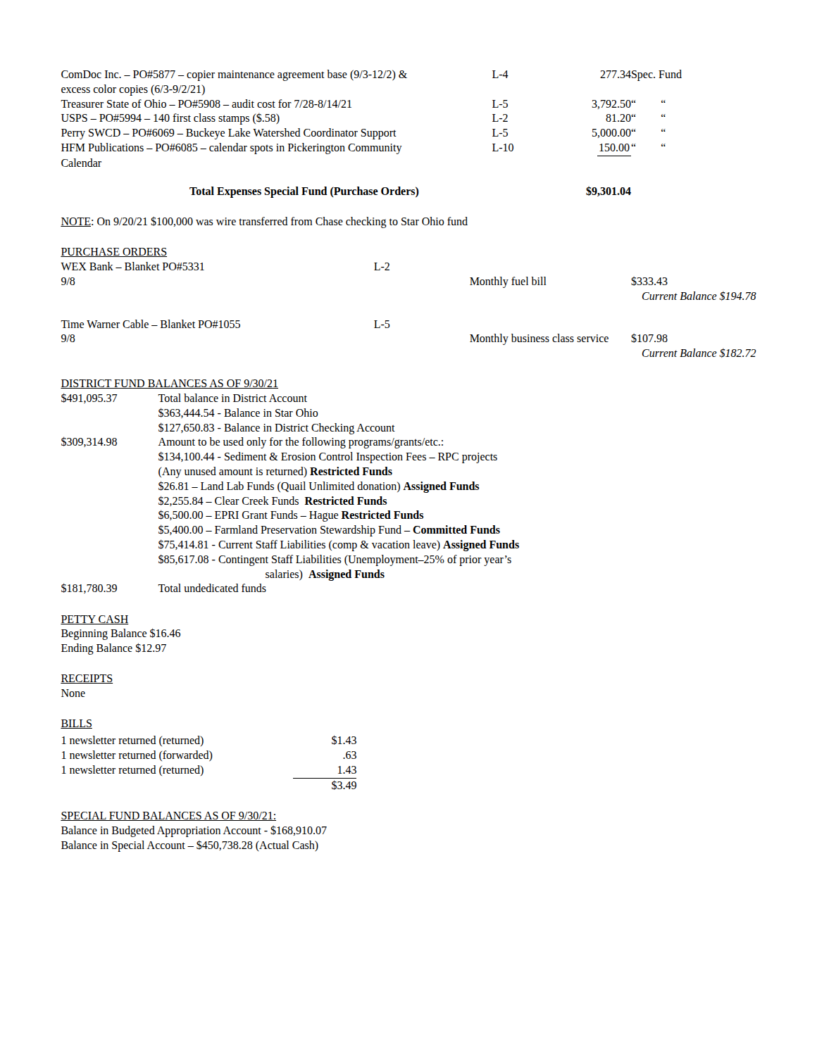| ComDoc Inc. – PO#5877 – copier maintenance agreement base (9/3-12/2) & | L-4 | 277.34 | Spec. Fund |
| excess color copies (6/3-9/2/21) | | | |
| Treasurer State of Ohio – PO#5908 – audit cost for 7/28-8/14/21 | L-5 | 3,792.50 | ““ |
| USPS – PO#5994 – 140 first class stamps ($.58) | L-2 | 81.20 | ““ |
| Perry SWCD – PO#6069 – Buckeye Lake Watershed Coordinator Support | L-5 | 5,000.00 | ““ |
| HFM Publications – PO#6085 – calendar spots in Pickerington Community | L-10 | 150.00 | ““ |
| Calendar | | | |
| Total Expenses Special Fund (Purchase Orders) | $9,301.04 | |
NOTE: On 9/20/21 $100,000 was wire transferred from Chase checking to Star Ohio fund
PURCHASE ORDERS
| WEX Bank – Blanket PO#5331 | L-2 | |
| 9/8 | Monthly fuel bill | $333.43 |
| Current Balance $194.78 |
| Time Warner Cable – Blanket PO#1055 | L-5 | |
| 9/8 | Monthly business class service | $107.98 |
| Current Balance $182.72 |
DISTRICT FUND BALANCES AS OF 9/30/21
| $491,095.37 | Total balance in District Account |
| | $363,444.54 - Balance in Star Ohio |
| | $127,650.83 - Balance in District Checking Account |
| $309,314.98 | Amount to be used only for the following programs/grants/etc.: |
| | $134,100.44 - Sediment & Erosion Control Inspection Fees – RPC projects |
| | (Any unused amount is returned) Restricted Funds |
| | $26.81 – Land Lab Funds (Quail Unlimited donation) Assigned Funds |
| | $2,255.84 – Clear Creek Funds Restricted Funds |
| | $6,500.00 – EPRI Grant Funds – Hague Restricted Funds |
| | $5,400.00 – Farmland Preservation Stewardship Fund – Committed Funds |
| | $75,414.81 - Current Staff Liabilities (comp & vacation leave) Assigned Funds |
| | $85,617.08 - Contingent Staff Liabilities (Unemployment–25% of prior year’s |
| | salaries) Assigned Funds |
| $181,780.39 | Total undedicated funds |
PETTY CASH
Beginning Balance $16.46
Ending Balance $12.97
RECEIPTS
None
BILLS
| 1 newsletter returned (returned) | $1.43 |
| 1 newsletter returned (forwarded) | .63 |
| 1 newsletter returned (returned) | 1.43 |
| | $3.49 |
SPECIAL FUND BALANCES AS OF 9/30/21:
Balance in Budgeted Appropriation Account - $168,910.07
Balance in Special Account – $450,738.28 (Actual Cash)